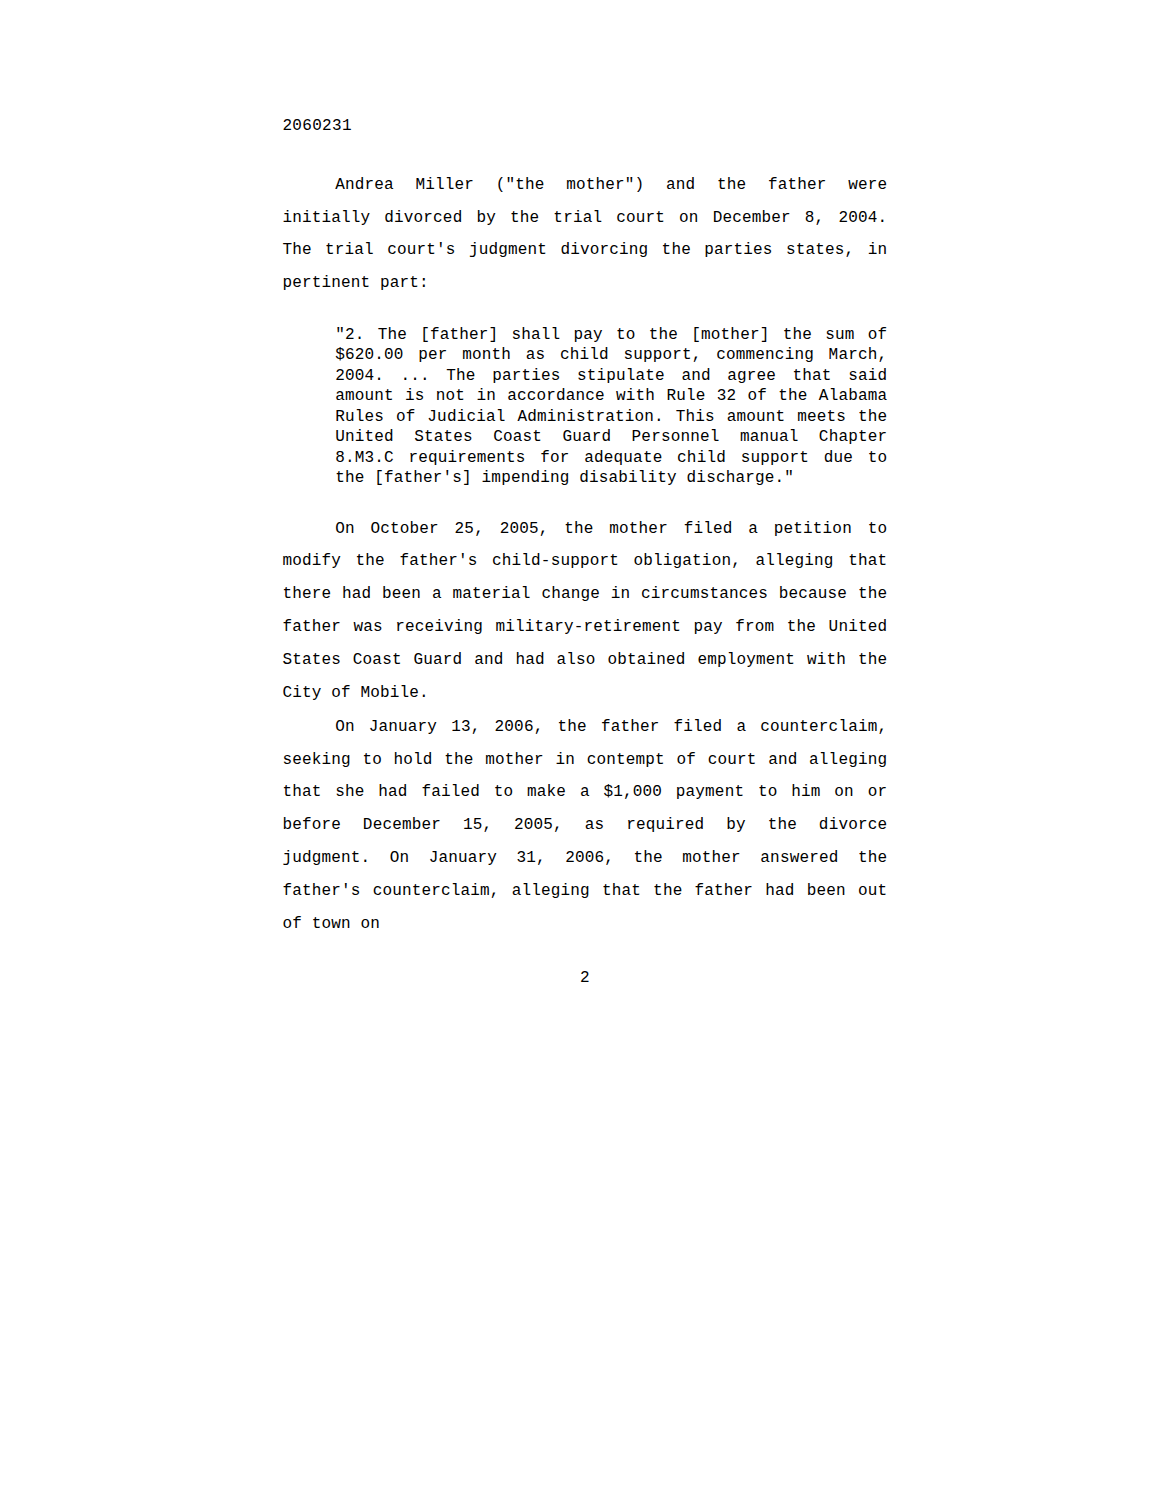2060231
Andrea Miller ("the mother") and the father were initially divorced by the trial court on December 8, 2004. The trial court's judgment divorcing the parties states, in pertinent part:
"2. The [father] shall pay to the [mother] the sum of $620.00 per month as child support, commencing March, 2004. ... The parties stipulate and agree that said amount is not in accordance with Rule 32 of the Alabama Rules of Judicial Administration. This amount meets the United States Coast Guard Personnel manual Chapter 8.M3.C requirements for adequate child support due to the [father's] impending disability discharge."
On October 25, 2005, the mother filed a petition to modify the father's child-support obligation, alleging that there had been a material change in circumstances because the father was receiving military-retirement pay from the United States Coast Guard and had also obtained employment with the City of Mobile.
On January 13, 2006, the father filed a counterclaim, seeking to hold the mother in contempt of court and alleging that she had failed to make a $1,000 payment to him on or before December 15, 2005, as required by the divorce judgment. On January 31, 2006, the mother answered the father's counterclaim, alleging that the father had been out of town on
2